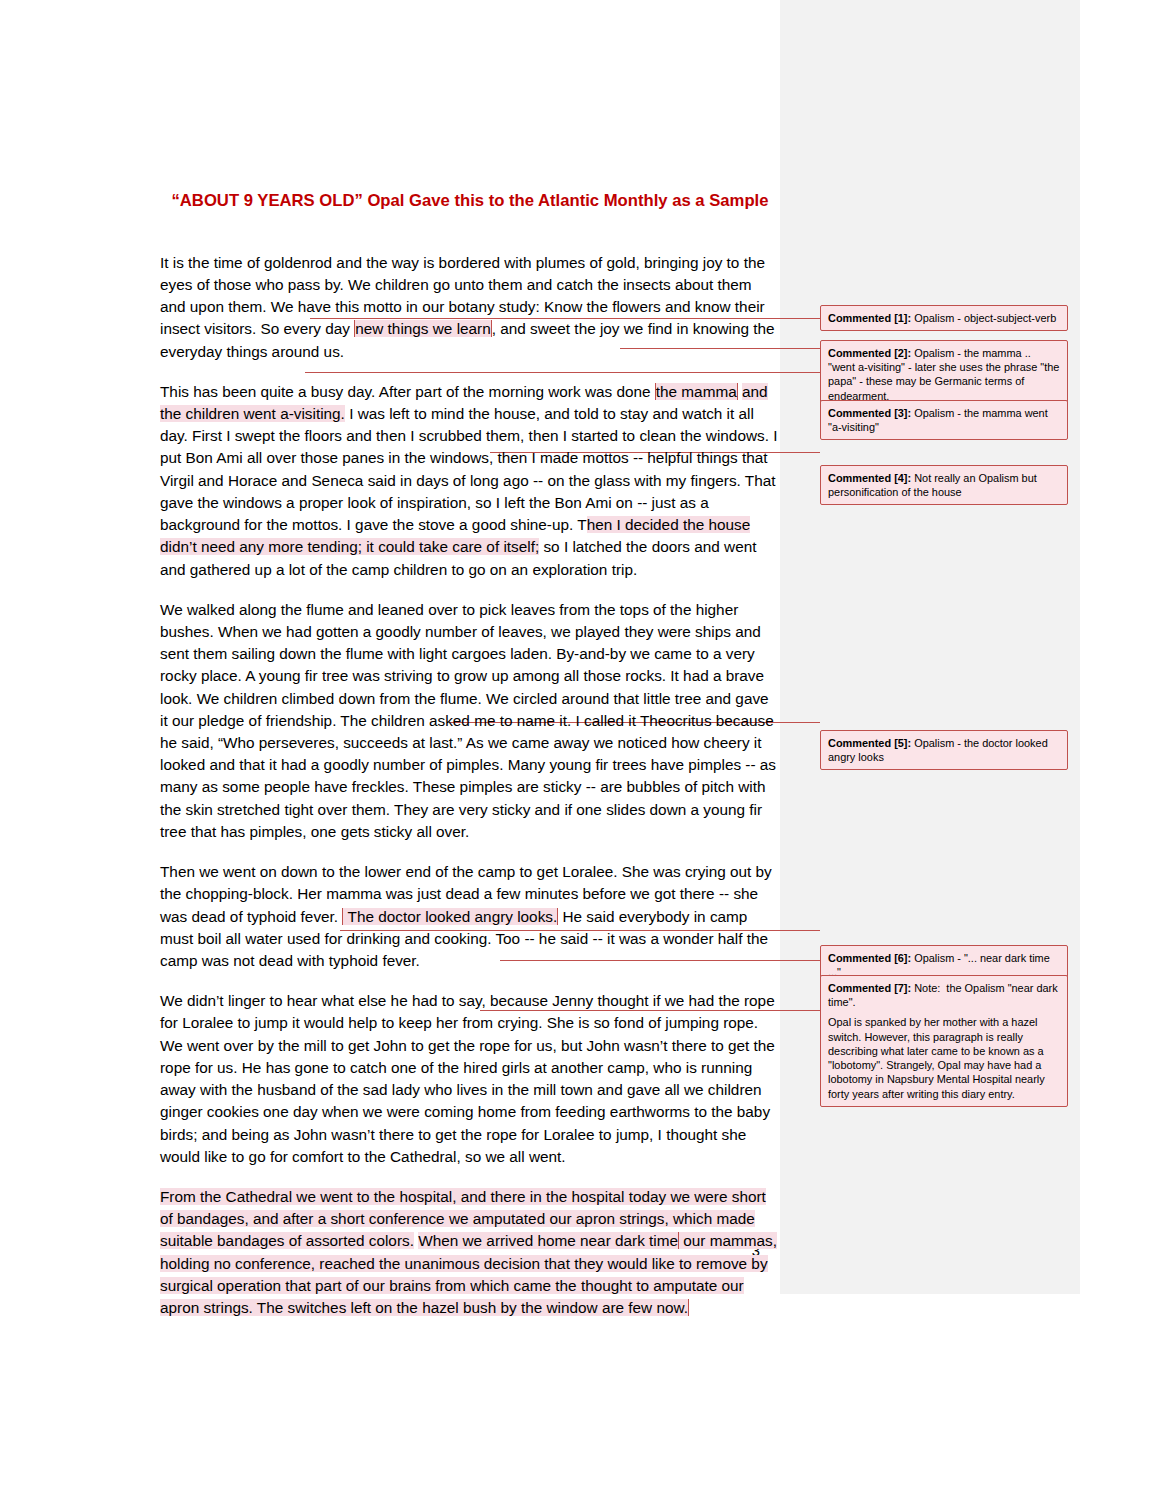“ABOUT 9 YEARS OLD” Opal Gave this to the Atlantic Monthly as a Sample
It is the time of goldenrod and the way is bordered with plumes of gold, bringing joy to the eyes of those who pass by. We children go unto them and catch the insects about them and upon them. We have this motto in our botany study: Know the flowers and know their insect visitors. So every day new things we learn, and sweet the joy we find in knowing the everyday things around us.
This has been quite a busy day. After part of the morning work was done the mamma and the children went a-visiting. I was left to mind the house, and told to stay and watch it all day. First I swept the floors and then I scrubbed them, then I started to clean the windows. I put Bon Ami all over those panes in the windows, then I made mottos -- helpful things that Virgil and Horace and Seneca said in days of long ago -- on the glass with my fingers. That gave the windows a proper look of inspiration, so I left the Bon Ami on -- just as a background for the mottos. I gave the stove a good shine-up. Then I decided the house didn’t need any more tending; it could take care of itself; so I latched the doors and went and gathered up a lot of the camp children to go on an exploration trip.
We walked along the flume and leaned over to pick leaves from the tops of the higher bushes. When we had gotten a goodly number of leaves, we played they were ships and sent them sailing down the flume with light cargoes laden. By-and-by we came to a very rocky place. A young fir tree was striving to grow up among all those rocks. It had a brave look. We children climbed down from the flume. We circled around that little tree and gave it our pledge of friendship. The children asked me to name it. I called it Theocritus because he said, “Who perseveres, succeeds at last.” As we came away we noticed how cheery it looked and that it had a goodly number of pimples. Many young fir trees have pimples -- as many as some people have freckles. These pimples are sticky -- are bubbles of pitch with the skin stretched tight over them. They are very sticky and if one slides down a young fir tree that has pimples, one gets sticky all over.
Then we went on down to the lower end of the camp to get Loralee. She was crying out by the chopping-block. Her mamma was just dead a few minutes before we got there -- she was dead of typhoid fever. The doctor looked angry looks. He said everybody in camp must boil all water used for drinking and cooking. Too -- he said -- it was a wonder half the camp was not dead with typhoid fever.
We didn’t linger to hear what else he had to say, because Jenny thought if we had the rope for Loralee to jump it would help to keep her from crying. She is so fond of jumping rope. We went over by the mill to get John to get the rope for us, but John wasn’t there to get the rope for us. He has gone to catch one of the hired girls at another camp, who is running away with the husband of the sad lady who lives in the mill town and gave all we children ginger cookies one day when we were coming home from feeding earthworms to the baby birds; and being as John wasn’t there to get the rope for Loralee to jump, I thought she would like to go for comfort to the Cathedral, so we all went.
From the Cathedral we went to the hospital, and there in the hospital today we were short of bandages, and after a short conference we amputated our apron strings, which made suitable bandages of assorted colors. When we arrived home near dark time our mammas, holding no conference, reached the unanimous decision that they would like to remove by surgical operation that part of our brains from which came the thought to amputate our apron strings. The switches left on the hazel bush by the window are few now.
Commented [1]: Opalism - object-subject-verb
Commented [2]: Opalism - the mamma .. "went a-visiting" - later she uses the phrase "the papa" - these may be Germanic terms of endearment.
Commented [3]: Opalism - the mamma went "a-visiting"
Commented [4]: Not really an Opalism but personification of the house
Commented [5]: Opalism - the doctor looked angry looks
Commented [6]: Opalism - "... near dark time ..."
Commented [7]: Note: the Opalism "near dark time".
Opal is spanked by her mother with a hazel switch. However, this paragraph is really describing what later came to be known as a "lobotomy". Strangely, Opal may have had a lobotomy in Napsbury Mental Hospital nearly forty years after writing this diary entry.
3